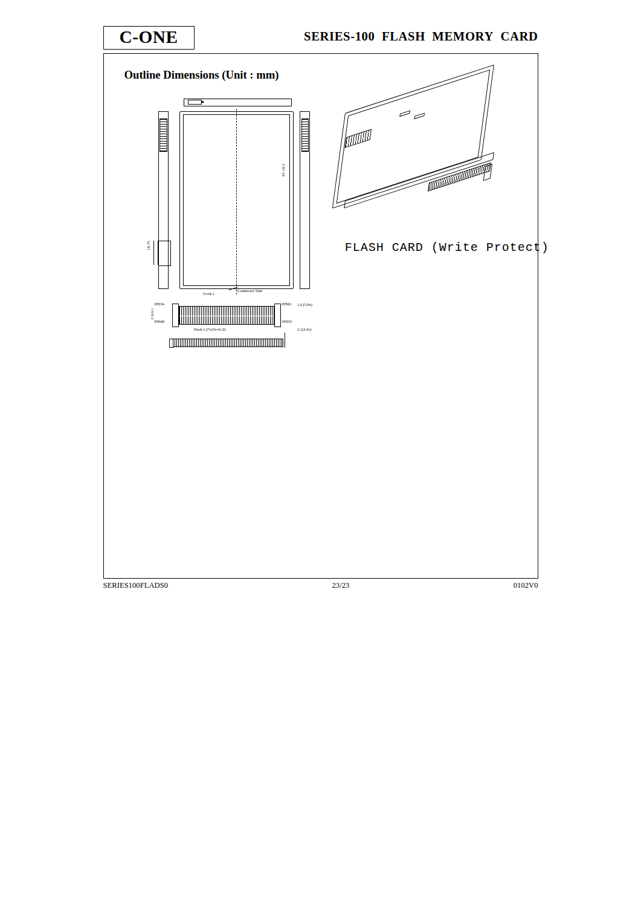C-ONE
SERIES-100 FLASH MEMORY CARD
Outline Dimensions (Unit : mm)
85 ±0.2
10.75
51±0.1
Connector Side
PIN34
PIN68
PIN01
PIN35
1.0 (5.0v)
2.1(3.3v)
Pitch 1.27x33=41.91
3.3±0.1
FLASH CARD (Write Protect)
SERIES100FLADS0
23/23
0102V0